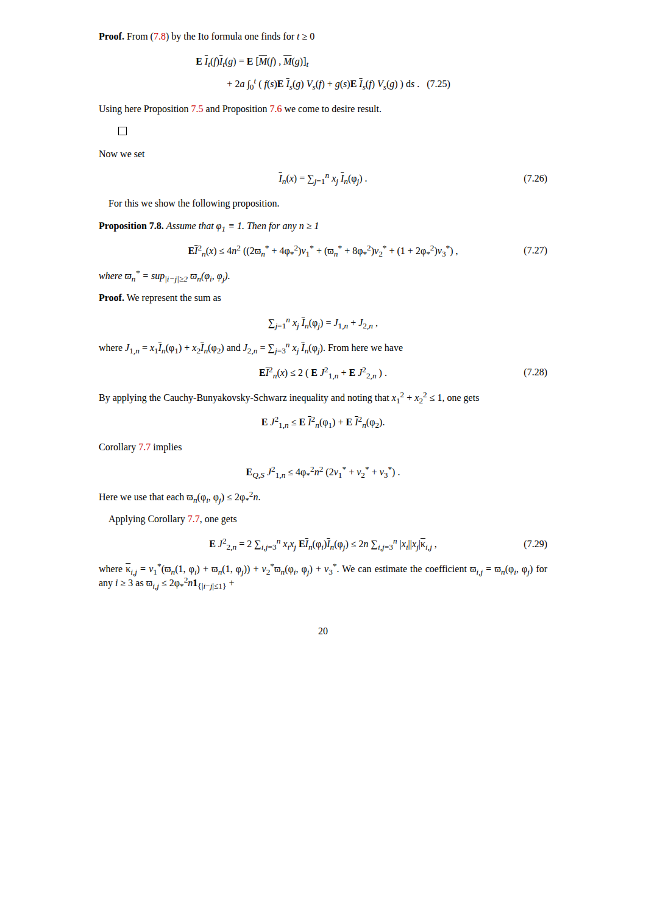Proof. From (7.8) by the Ito formula one finds for t ≥ 0
E It(f)It(g) = E [M(f) , M(g)]t
+ 2a ∫0t ( f(s)E Is(g) Vs(f) + g(s)E Is(f) Vs(g) ) ds . (7.25)
Using here Proposition 7.5 and Proposition 7.6 we come to desire result.
Now we set
In(x) = ∑j=1n xj In(φj) . (7.26)
For this we show the following proposition.
Proposition 7.8. Assume that φ1 ≡ 1. Then for any n ≥ 1
EI2n(x) ≤ 4n2 ((2ϖn* + 4φ*2)v1* + (ϖn* + 8φ*2)v2* + (1 + 2φ*2)v3*) , (7.27)
where ϖn* = sup|i−j|≥2 ϖn(φi, φj).
Proof. We represent the sum as
∑j=1n xj In(φj) = J1,n + J2,n ,
where J1,n = x1In(φ1) + x2In(φ2) and J2,n = ∑j=3n xj In(φj). From here we have
EI2n(x) ≤ 2 ( E J21,n + E J22,n ) . (7.28)
By applying the Cauchy-Bunyakovsky-Schwarz inequality and noting that x12 + x22 ≤ 1, one gets
E J21,n ≤ E I2n(φ1) + E I2n(φ2).
Corollary 7.7 implies
EQ,S J21,n ≤ 4φ*2n2 (2v1* + v2* + v3*) .
Here we use that each ϖn(φi, φj) ≤ 2φ*2n.
Applying Corollary 7.7, one gets
E J22,n = 2 ∑i,j=3n xixj EIn(φi)In(φj) ≤ 2n ∑i,j=3n |xi||xj|κi,j , (7.29)
where κi,j = v1*(ϖn(1, φi) + ϖn(1, φj)) + v2*ϖn(φi, φj) + v3*. We can estimate the coefficient ϖi,j = ϖn(φi, φj) for any i ≥ 3 as ϖi,j ≤ 2φ*2n 1{|i−j|≤1} +
20